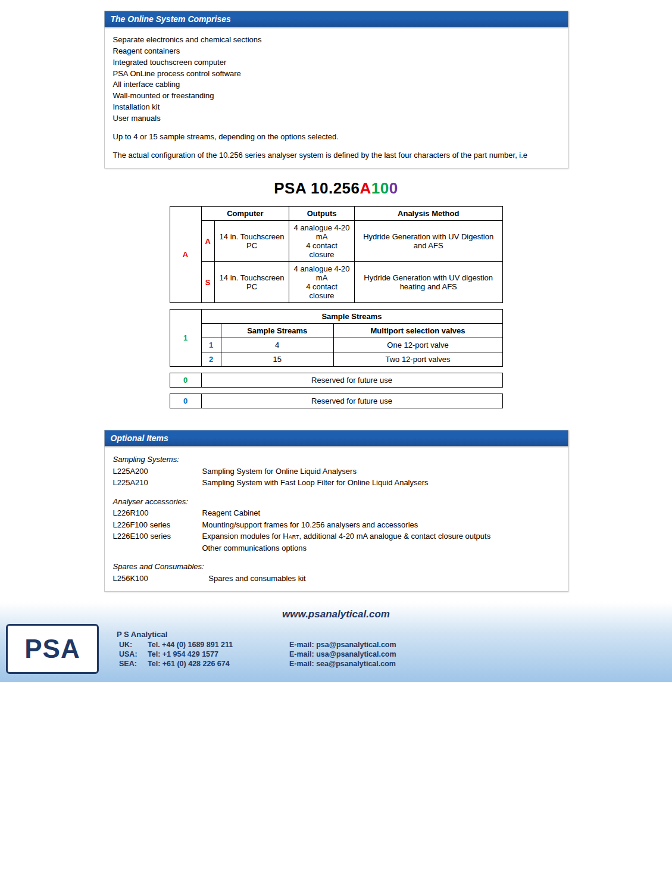The Online System Comprises
Separate electronics and chemical sections
Reagent containers
Integrated touchscreen computer
PSA OnLine process control software
All interface cabling
Wall-mounted or freestanding
Installation kit
User manuals
Up to 4 or 15 sample streams, depending on the options selected.
The actual configuration of the 10.256 series analyser system is defined by the last four characters of the part number, i.e
PSA 10.256A 100
| A | Computer | Outputs | Analysis Method |
| A | 14 in. Touchscreen PC | 4 analogue 4-20 mA 4 contact closure | Hydride Generation with UV Digestion and AFS |
| S | 14 in. Touchscreen PC | 4 analogue 4-20 mA 4 contact closure | Hydride Generation with UV digestion heating and AFS |
| 1 | Sample Streams |
| | Sample Streams | Multiport selection valves |
| 1 | 4 | One 12-port valve |
| 2 | 15 | Two 12-port valves |
| 0 | Reserved for future use |
| 0 | Reserved for future use |
Optional Items
Sampling Systems:
L225A200
Sampling System for Online Liquid Analysers
L225A210
Sampling System with Fast Loop Filter for Online Liquid Analysers
Analyser accessories:
L226R100
Reagent Cabinet
L226F100 series
Mounting/support frames for 10.256 analysers and accessories
L226E100 series
Expansion modules for Hart, additional 4-20 mA analogue & contact closure outputs
Other communications options
Spares and Consumables:
L256K100
Spares and consumables kit
www.psanalytical.com
PSA
P S Analytical
| UK: | Tel. +44 (0) 1689 891 211 | E-mail: psa@psanalytical.com |
| USA: | Tel: +1 954 429 1577 | E-mail: usa@psanalytical.com |
| SEA: | Tel: +61 (0) 428 226 674 | E-mail: sea@psanalytical.com |